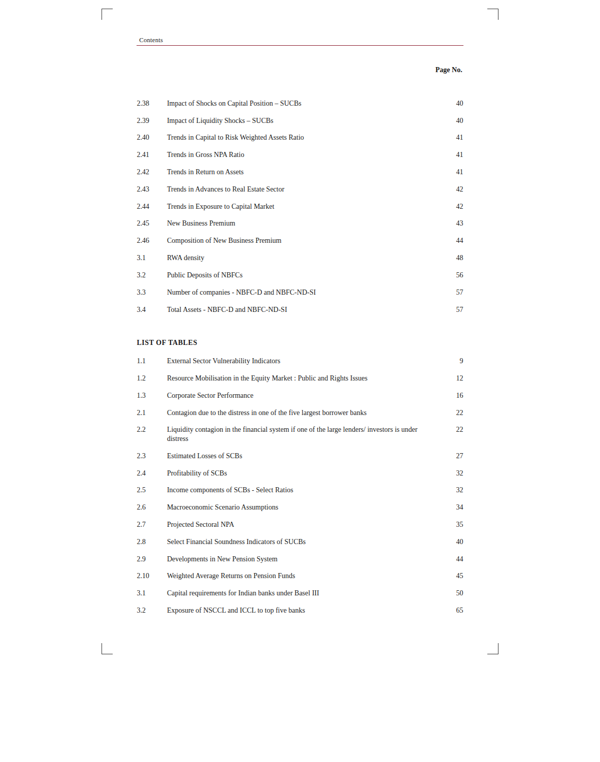Contents
Page No.
| 2.38 | Impact of Shocks on Capital Position – SUCBs | 40 |
| 2.39 | Impact of Liquidity Shocks – SUCBs | 40 |
| 2.40 | Trends in Capital to Risk Weighted Assets Ratio | 41 |
| 2.41 | Trends in Gross NPA Ratio | 41 |
| 2.42 | Trends in Return on Assets | 41 |
| 2.43 | Trends in Advances to Real Estate Sector | 42 |
| 2.44 | Trends in Exposure to Capital Market | 42 |
| 2.45 | New Business Premium | 43 |
| 2.46 | Composition of New Business Premium | 44 |
| 3.1 | RWA density | 48 |
| 3.2 | Public Deposits of NBFCs | 56 |
| 3.3 | Number of companies - NBFC-D and NBFC-ND-SI | 57 |
| 3.4 | Total Assets - NBFC-D and NBFC-ND-SI | 57 |
LIST OF TABLES
| 1.1 | External Sector Vulnerability Indicators | 9 |
| 1.2 | Resource Mobilisation in the Equity Market : Public and Rights Issues | 12 |
| 1.3 | Corporate Sector Performance | 16 |
| 2.1 | Contagion due to the distress in one of the five largest borrower banks | 22 |
| 2.2 | Liquidity contagion in the financial system if one of the large lenders/ investors is under distress | 22 |
| 2.3 | Estimated Losses of SCBs | 27 |
| 2.4 | Profitability of SCBs | 32 |
| 2.5 | Income components of SCBs - Select Ratios | 32 |
| 2.6 | Macroeconomic Scenario Assumptions | 34 |
| 2.7 | Projected Sectoral NPA | 35 |
| 2.8 | Select Financial Soundness Indicators of SUCBs | 40 |
| 2.9 | Developments in New Pension System | 44 |
| 2.10 | Weighted Average Returns on Pension Funds | 45 |
| 3.1 | Capital requirements for Indian banks under Basel III | 50 |
| 3.2 | Exposure of NSCCL and ICCL to top five banks | 65 |